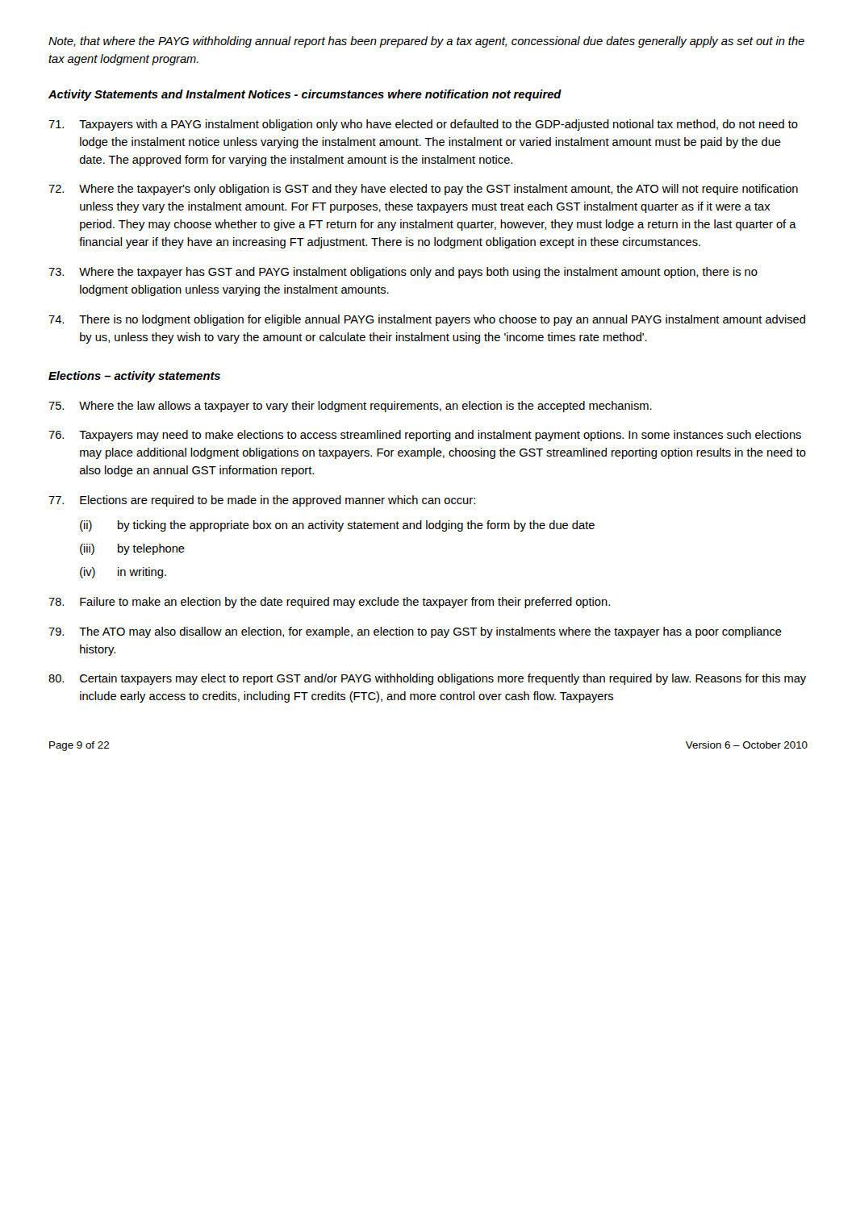Note, that where the PAYG withholding annual report has been prepared by a tax agent, concessional due dates generally apply as set out in the tax agent lodgment program.
Activity Statements and Instalment Notices - circumstances where notification not required
Taxpayers with a PAYG instalment obligation only who have elected or defaulted to the GDP-adjusted notional tax method, do not need to lodge the instalment notice unless varying the instalment amount. The instalment or varied instalment amount must be paid by the due date. The approved form for varying the instalment amount is the instalment notice.
Where the taxpayer's only obligation is GST and they have elected to pay the GST instalment amount, the ATO will not require notification unless they vary the instalment amount. For FT purposes, these taxpayers must treat each GST instalment quarter as if it were a tax period. They may choose whether to give a FT return for any instalment quarter, however, they must lodge a return in the last quarter of a financial year if they have an increasing FT adjustment. There is no lodgment obligation except in these circumstances.
Where the taxpayer has GST and PAYG instalment obligations only and pays both using the instalment amount option, there is no lodgment obligation unless varying the instalment amounts.
There is no lodgment obligation for eligible annual PAYG instalment payers who choose to pay an annual PAYG instalment amount advised by us, unless they wish to vary the amount or calculate their instalment using the 'income times rate method'.
Elections – activity statements
Where the law allows a taxpayer to vary their lodgment requirements, an election is the accepted mechanism.
Taxpayers may need to make elections to access streamlined reporting and instalment payment options. In some instances such elections may place additional lodgment obligations on taxpayers. For example, choosing the GST streamlined reporting option results in the need to also lodge an annual GST information report.
Elections are required to be made in the approved manner which can occur:
(ii) by ticking the appropriate box on an activity statement and lodging the form by the due date
(iii) by telephone
(iv) in writing.
Failure to make an election by the date required may exclude the taxpayer from their preferred option.
The ATO may also disallow an election, for example, an election to pay GST by instalments where the taxpayer has a poor compliance history.
Certain taxpayers may elect to report GST and/or PAYG withholding obligations more frequently than required by law. Reasons for this may include early access to credits, including FT credits (FTC), and more control over cash flow. Taxpayers
Page 9 of 22 Version 6 – October 2010